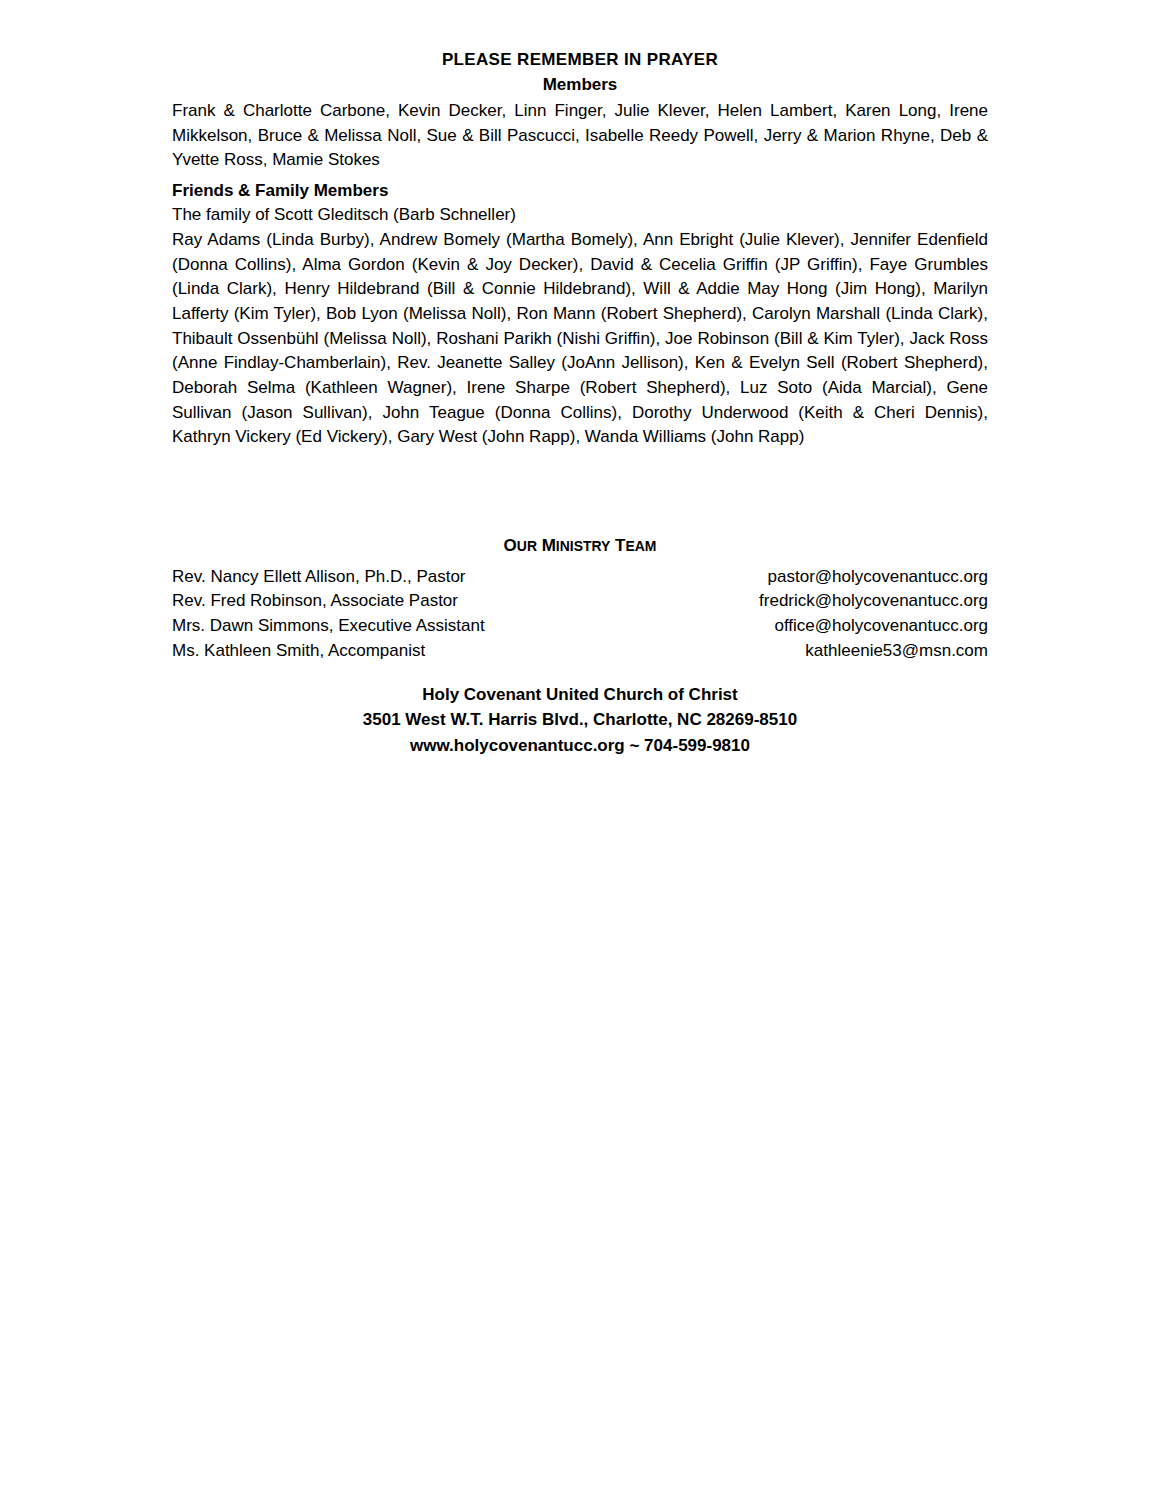PLEASE REMEMBER IN PRAYER
Members
Frank & Charlotte Carbone, Kevin Decker, Linn Finger, Julie Klever, Helen Lambert, Karen Long, Irene Mikkelson, Bruce & Melissa Noll, Sue & Bill Pascucci, Isabelle Reedy Powell, Jerry & Marion Rhyne, Deb & Yvette Ross, Mamie Stokes
Friends & Family Members
The family of Scott Gleditsch (Barb Schneller)
Ray Adams (Linda Burby), Andrew Bomely (Martha Bomely), Ann Ebright (Julie Klever), Jennifer Edenfield (Donna Collins), Alma Gordon (Kevin & Joy Decker), David & Cecelia Griffin (JP Griffin), Faye Grumbles (Linda Clark), Henry Hildebrand (Bill & Connie Hildebrand), Will & Addie May Hong (Jim Hong), Marilyn Lafferty (Kim Tyler), Bob Lyon (Melissa Noll), Ron Mann (Robert Shepherd), Carolyn Marshall (Linda Clark), Thibault Ossenbühl (Melissa Noll), Roshani Parikh (Nishi Griffin), Joe Robinson (Bill & Kim Tyler), Jack Ross (Anne Findlay-Chamberlain), Rev. Jeanette Salley (JoAnn Jellison), Ken & Evelyn Sell (Robert Shepherd), Deborah Selma (Kathleen Wagner), Irene Sharpe (Robert Shepherd), Luz Soto (Aida Marcial), Gene Sullivan (Jason Sullivan), John Teague (Donna Collins), Dorothy Underwood (Keith & Cheri Dennis), Kathryn Vickery (Ed Vickery), Gary West (John Rapp), Wanda Williams (John Rapp)
OUR MINISTRY TEAM
| Rev. Nancy Ellett Allison, Ph.D., Pastor | pastor@holycovenantucc.org |
| Rev. Fred Robinson, Associate Pastor | fredrick@holycovenantucc.org |
| Mrs. Dawn Simmons, Executive Assistant | office@holycovenantucc.org |
| Ms. Kathleen Smith, Accompanist | kathleenie53@msn.com |
Holy Covenant United Church of Christ
3501 West W.T. Harris Blvd., Charlotte, NC 28269-8510
www.holycovenantucc.org ~ 704-599-9810